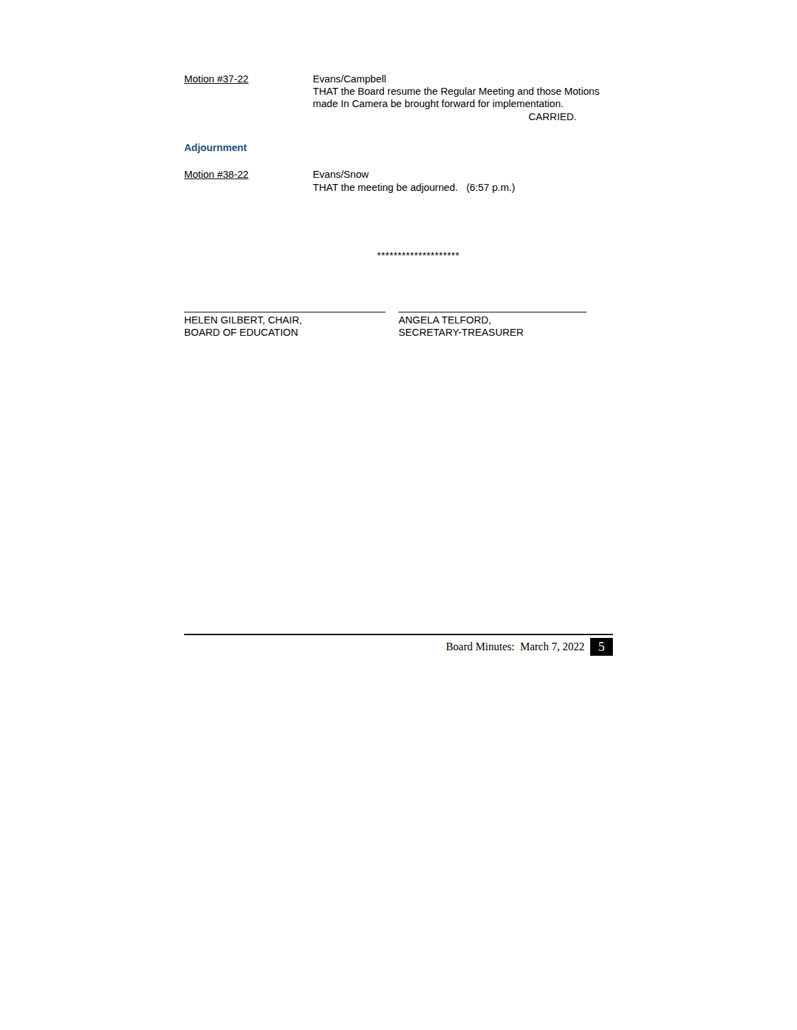| Motion #37-22 | Evans/Campbell THAT the Board resume the Regular Meeting and those Motions made In Camera be brought forward for implementation. CARRIED. |
Adjournment
| Motion #38-22 | Evans/Snow THAT the meeting be adjourned. (6:57 p.m.) |
********************
| HELEN GILBERT, CHAIR, BOARD OF EDUCATION | ANGELA TELFORD, SECRETARY-TREASURER |
Board Minutes: March 7, 2022 5